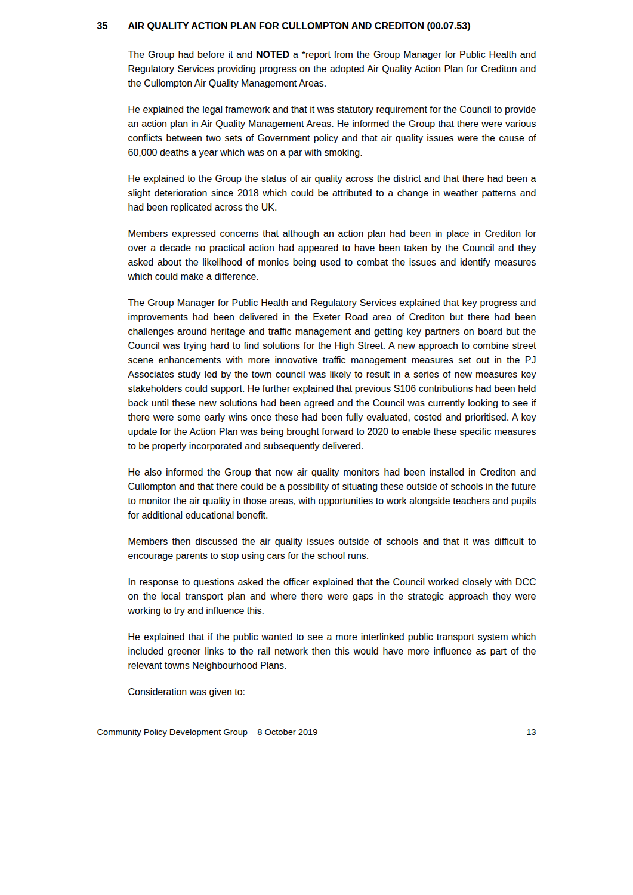35
Air Quality Action Plan for Cullompton and Crediton (00.07.53)
The Group had before it and NOTED a *report from the Group Manager for Public Health and Regulatory Services providing progress on the adopted Air Quality Action Plan for Crediton and the Cullompton Air Quality Management Areas.
He explained the legal framework and that it was statutory requirement for the Council to provide an action plan in Air Quality Management Areas. He informed the Group that there were various conflicts between two sets of Government policy and that air quality issues were the cause of 60,000 deaths a year which was on a par with smoking.
He explained to the Group the status of air quality across the district and that there had been a slight deterioration since 2018 which could be attributed to a change in weather patterns and had been replicated across the UK.
Members expressed concerns that although an action plan had been in place in Crediton for over a decade no practical action had appeared to have been taken by the Council and they asked about the likelihood of monies being used to combat the issues and identify measures which could make a difference.
The Group Manager for Public Health and Regulatory Services explained that key progress and improvements had been delivered in the Exeter Road area of Crediton but there had been challenges around heritage and traffic management and getting key partners on board but the Council was trying hard to find solutions for the High Street. A new approach to combine street scene enhancements with more innovative traffic management measures set out in the PJ Associates study led by the town council was likely to result in a series of new measures key stakeholders could support. He further explained that previous S106 contributions had been held back until these new solutions had been agreed and the Council was currently looking to see if there were some early wins once these had been fully evaluated, costed and prioritised. A key update for the Action Plan was being brought forward to 2020 to enable these specific measures to be properly incorporated and subsequently delivered.
He also informed the Group that new air quality monitors had been installed in Crediton and Cullompton and that there could be a possibility of situating these outside of schools in the future to monitor the air quality in those areas, with opportunities to work alongside teachers and pupils for additional educational benefit.
Members then discussed the air quality issues outside of schools and that it was difficult to encourage parents to stop using cars for the school runs.
In response to questions asked the officer explained that the Council worked closely with DCC on the local transport plan and where there were gaps in the strategic approach they were working to try and influence this.
He explained that if the public wanted to see a more interlinked public transport system which included greener links to the rail network then this would have more influence as part of the relevant towns Neighbourhood Plans.
Consideration was given to:
Community Policy Development Group – 8 October 2019 13